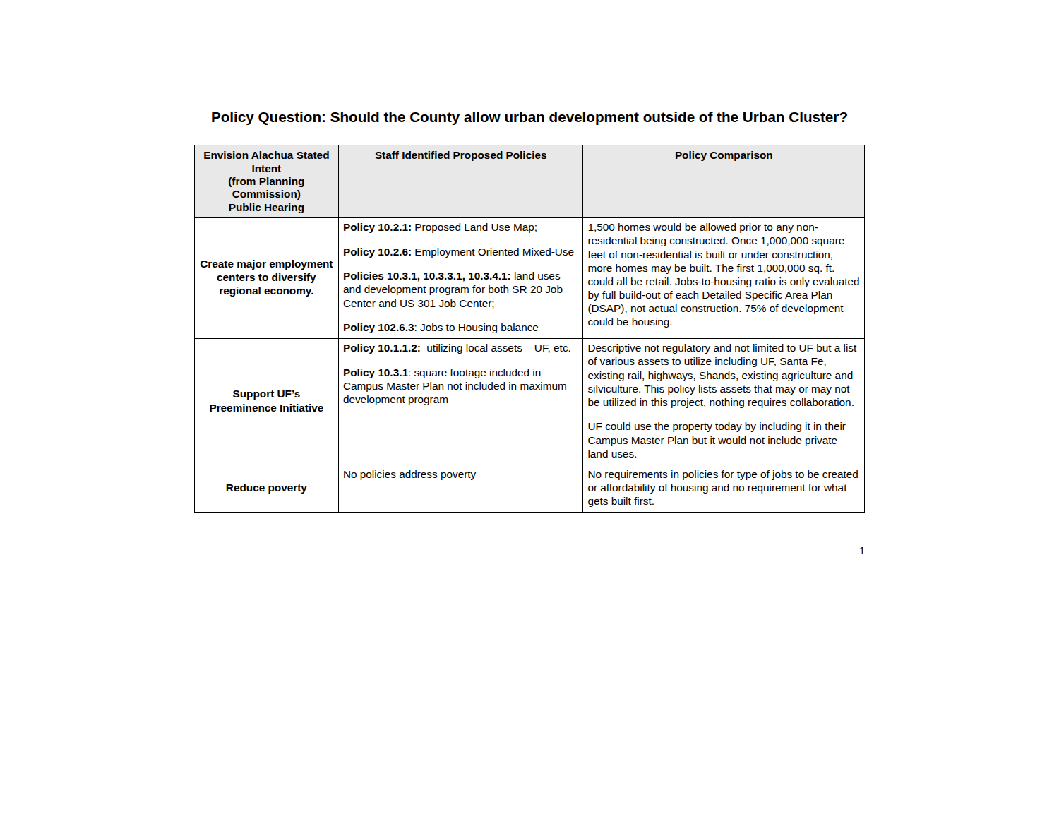Policy Question: Should the County allow urban development outside of the Urban Cluster?
| Envision Alachua Stated Intent (from Planning Commission) Public Hearing | Staff Identified Proposed Policies | Policy Comparison |
| --- | --- | --- |
| Create major employment centers to diversify regional economy. | Policy 10.2.1: Proposed Land Use Map; Policy 10.2.6: Employment Oriented Mixed-Use Policies 10.3.1, 10.3.3.1, 10.3.4.1: land uses and development program for both SR 20 Job Center and US 301 Job Center; Policy 102.6.3 : Jobs to Housing balance | 1,500 homes would be allowed prior to any non-residential being constructed. Once 1,000,000 square feet of non-residential is built or under construction, more homes may be built. The first 1,000,000 sq. ft. could all be retail. Jobs-to-housing ratio is only evaluated by full build-out of each Detailed Specific Area Plan (DSAP), not actual construction. 75% of development could be housing. |
| Support UF’s Preeminence Initiative | Policy 10.1.1.2: utilizing local assets – UF, etc. Policy 10.3.1 : square footage included in Campus Master Plan not included in maximum development program | Descriptive not regulatory and not limited to UF but a list of various assets to utilize including UF, Santa Fe, existing rail, highways, Shands, existing agriculture and silviculture. This policy lists assets that may or may not be utilized in this project, nothing requires collaboration. UF could use the property today by including it in their Campus Master Plan but it would not include private land uses. |
| Reduce poverty | No policies address poverty | No requirements in policies for type of jobs to be created or affordability of housing and no requirement for what gets built first. |
1